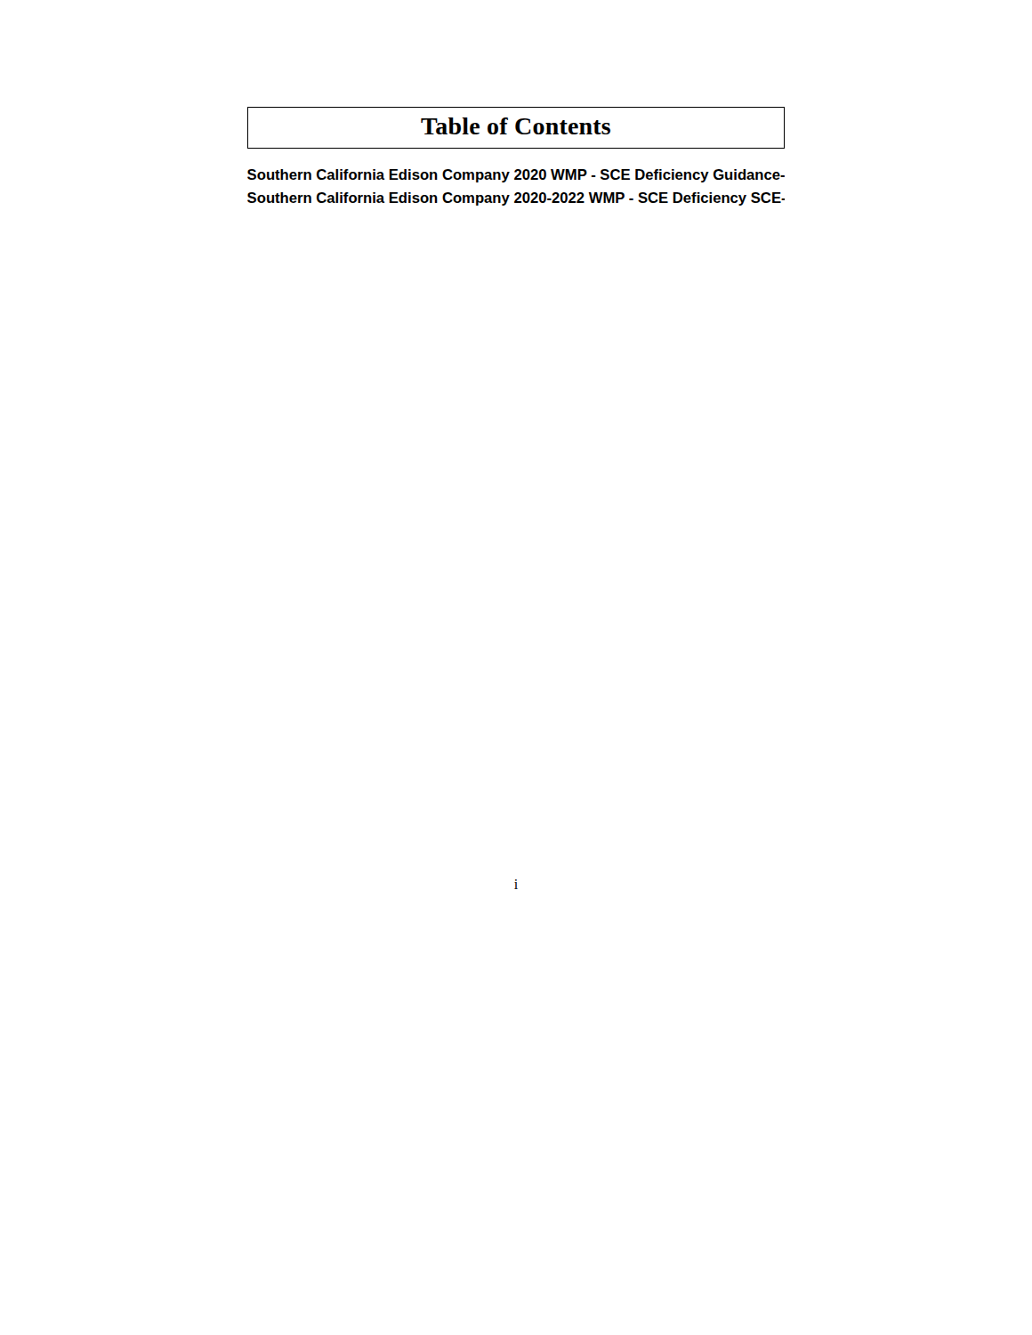Table of Contents
Southern California Edison Company 2020 WMP - SCE Deficiency Guidance-10 ......... 2
Southern California Edison Company 2020-2022 WMP - SCE Deficiency SCE-9 ......... 12
i